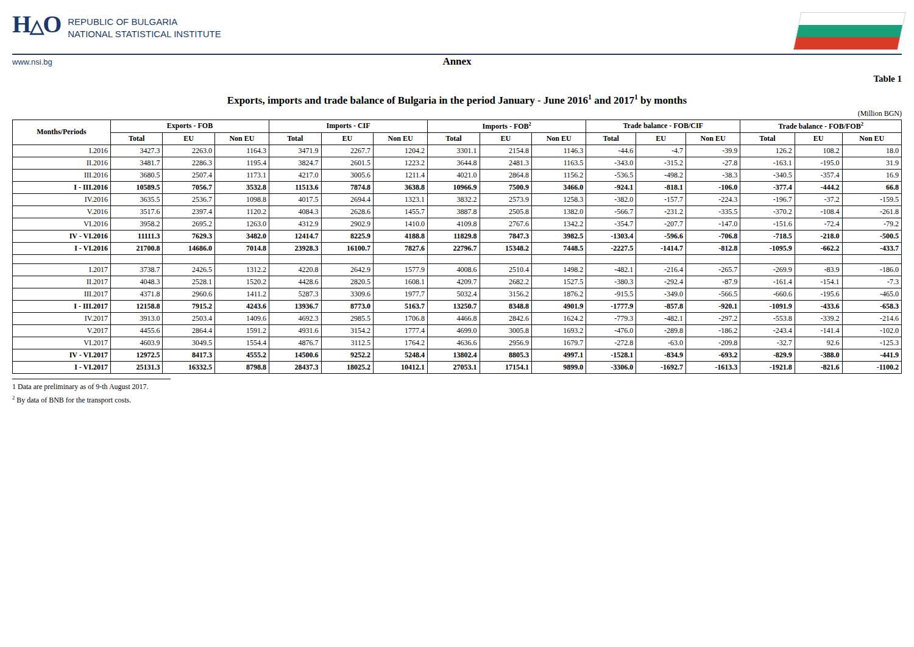H△O
REPUBLIC OF BULGARIA
NATIONAL STATISTICAL INSTITUTE
www.nsi.bg
Annex
Table 1
Exports, imports and trade balance of Bulgaria in the period January - June 20161 and 20171 by months
(Million BGN)
| Months/Periods | Exports - FOB | Imports - CIF | Imports - FOB 2 | Trade balance - FOB/CIF | Trade balance - FOB/FOB 2 |
| --- | --- | --- | --- | --- | --- |
| Total | EU | Non EU | Total | EU | Non EU | Total | EU | Non EU | Total | EU | Non EU | Total | EU | Non EU |
| I.2016 | 3427.3 | 2263.0 | 1164.3 | 3471.9 | 2267.7 | 1204.2 | 3301.1 | 2154.8 | 1146.3 | -44.6 | -4.7 | -39.9 | 126.2 | 108.2 | 18.0 |
| II.2016 | 3481.7 | 2286.3 | 1195.4 | 3824.7 | 2601.5 | 1223.2 | 3644.8 | 2481.3 | 1163.5 | -343.0 | -315.2 | -27.8 | -163.1 | -195.0 | 31.9 |
| III.2016 | 3680.5 | 2507.4 | 1173.1 | 4217.0 | 3005.6 | 1211.4 | 4021.0 | 2864.8 | 1156.2 | -536.5 | -498.2 | -38.3 | -340.5 | -357.4 | 16.9 |
| I - III.2016 | 10589.5 | 7056.7 | 3532.8 | 11513.6 | 7874.8 | 3638.8 | 10966.9 | 7500.9 | 3466.0 | -924.1 | -818.1 | -106.0 | -377.4 | -444.2 | 66.8 |
| IV.2016 | 3635.5 | 2536.7 | 1098.8 | 4017.5 | 2694.4 | 1323.1 | 3832.2 | 2573.9 | 1258.3 | -382.0 | -157.7 | -224.3 | -196.7 | -37.2 | -159.5 |
| V.2016 | 3517.6 | 2397.4 | 1120.2 | 4084.3 | 2628.6 | 1455.7 | 3887.8 | 2505.8 | 1382.0 | -566.7 | -231.2 | -335.5 | -370.2 | -108.4 | -261.8 |
| VI.2016 | 3958.2 | 2695.2 | 1263.0 | 4312.9 | 2902.9 | 1410.0 | 4109.8 | 2767.6 | 1342.2 | -354.7 | -207.7 | -147.0 | -151.6 | -72.4 | -79.2 |
| IV - VI.2016 | 11111.3 | 7629.3 | 3482.0 | 12414.7 | 8225.9 | 4188.8 | 11829.8 | 7847.3 | 3982.5 | -1303.4 | -596.6 | -706.8 | -718.5 | -218.0 | -500.5 |
| I - VI.2016 | 21700.8 | 14686.0 | 7014.8 | 23928.3 | 16100.7 | 7827.6 | 22796.7 | 15348.2 | 7448.5 | -2227.5 | -1414.7 | -812.8 | -1095.9 | -662.2 | -433.7 |
| I.2017 | 3738.7 | 2426.5 | 1312.2 | 4220.8 | 2642.9 | 1577.9 | 4008.6 | 2510.4 | 1498.2 | -482.1 | -216.4 | -265.7 | -269.9 | -83.9 | -186.0 |
| II.2017 | 4048.3 | 2528.1 | 1520.2 | 4428.6 | 2820.5 | 1608.1 | 4209.7 | 2682.2 | 1527.5 | -380.3 | -292.4 | -87.9 | -161.4 | -154.1 | -7.3 |
| III.2017 | 4371.8 | 2960.6 | 1411.2 | 5287.3 | 3309.6 | 1977.7 | 5032.4 | 3156.2 | 1876.2 | -915.5 | -349.0 | -566.5 | -660.6 | -195.6 | -465.0 |
| I - III.2017 | 12158.8 | 7915.2 | 4243.6 | 13936.7 | 8773.0 | 5163.7 | 13250.7 | 8348.8 | 4901.9 | -1777.9 | -857.8 | -920.1 | -1091.9 | -433.6 | -658.3 |
| IV.2017 | 3913.0 | 2503.4 | 1409.6 | 4692.3 | 2985.5 | 1706.8 | 4466.8 | 2842.6 | 1624.2 | -779.3 | -482.1 | -297.2 | -553.8 | -339.2 | -214.6 |
| V.2017 | 4455.6 | 2864.4 | 1591.2 | 4931.6 | 3154.2 | 1777.4 | 4699.0 | 3005.8 | 1693.2 | -476.0 | -289.8 | -186.2 | -243.4 | -141.4 | -102.0 |
| VI.2017 | 4603.9 | 3049.5 | 1554.4 | 4876.7 | 3112.5 | 1764.2 | 4636.6 | 2956.9 | 1679.7 | -272.8 | -63.0 | -209.8 | -32.7 | 92.6 | -125.3 |
| IV - VI.2017 | 12972.5 | 8417.3 | 4555.2 | 14500.6 | 9252.2 | 5248.4 | 13802.4 | 8805.3 | 4997.1 | -1528.1 | -834.9 | -693.2 | -829.9 | -388.0 | -441.9 |
| I - VI.2017 | 25131.3 | 16332.5 | 8798.8 | 28437.3 | 18025.2 | 10412.1 | 27053.1 | 17154.1 | 9899.0 | -3306.0 | -1692.7 | -1613.3 | -1921.8 | -821.6 | -1100.2 |
1 Data are preliminary as of 9-th August 2017.
2 By data of BNB for the transport costs.